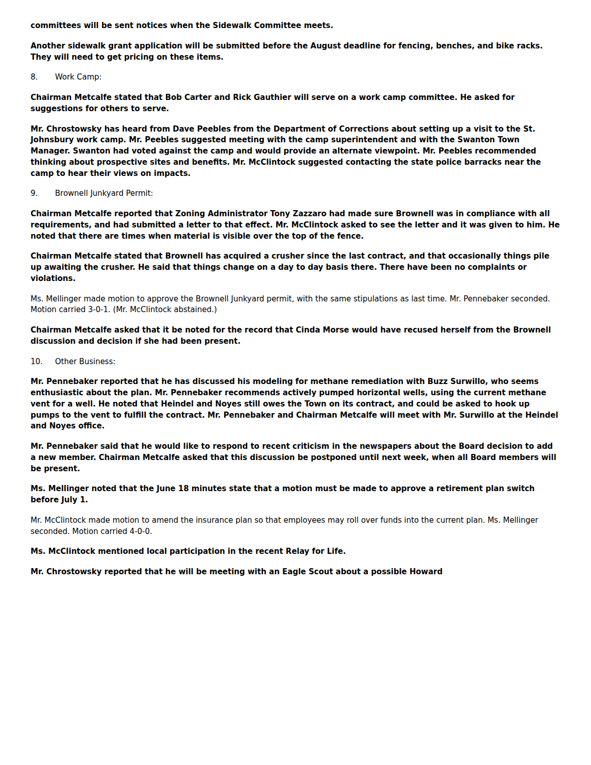committees will be sent notices when the Sidewalk Committee meets.
Another sidewalk grant application will be submitted before the August deadline for fencing, benches, and bike racks. They will need to get pricing on these items.
8. Work Camp:
Chairman Metcalfe stated that Bob Carter and Rick Gauthier will serve on a work camp committee. He asked for suggestions for others to serve.
Mr. Chrostowsky has heard from Dave Peebles from the Department of Corrections about setting up a visit to the St. Johnsbury work camp. Mr. Peebles suggested meeting with the camp superintendent and with the Swanton Town Manager. Swanton had voted against the camp and would provide an alternate viewpoint. Mr. Peebles recommended thinking about prospective sites and benefits. Mr. McClintock suggested contacting the state police barracks near the camp to hear their views on impacts.
9. Brownell Junkyard Permit:
Chairman Metcalfe reported that Zoning Administrator Tony Zazzaro had made sure Brownell was in compliance with all requirements, and had submitted a letter to that effect. Mr. McClintock asked to see the letter and it was given to him. He noted that there are times when material is visible over the top of the fence.
Chairman Metcalfe stated that Brownell has acquired a crusher since the last contract, and that occasionally things pile up awaiting the crusher. He said that things change on a day to day basis there. There have been no complaints or violations.
Ms. Mellinger made motion to approve the Brownell Junkyard permit, with the same stipulations as last time. Mr. Pennebaker seconded. Motion carried 3-0-1. (Mr. McClintock abstained.)
Chairman Metcalfe asked that it be noted for the record that Cinda Morse would have recused herself from the Brownell discussion and decision if she had been present.
10. Other Business:
Mr. Pennebaker reported that he has discussed his modeling for methane remediation with Buzz Surwillo, who seems enthusiastic about the plan. Mr. Pennebaker recommends actively pumped horizontal wells, using the current methane vent for a well. He noted that Heindel and Noyes still owes the Town on its contract, and could be asked to hook up pumps to the vent to fulfill the contract. Mr. Pennebaker and Chairman Metcalfe will meet with Mr. Surwillo at the Heindel and Noyes office.
Mr. Pennebaker said that he would like to respond to recent criticism in the newspapers about the Board decision to add a new member. Chairman Metcalfe asked that this discussion be postponed until next week, when all Board members will be present.
Ms. Mellinger noted that the June 18 minutes state that a motion must be made to approve a retirement plan switch before July 1.
Mr. McClintock made motion to amend the insurance plan so that employees may roll over funds into the current plan. Ms. Mellinger seconded. Motion carried 4-0-0.
Ms. McClintock mentioned local participation in the recent Relay for Life.
Mr. Chrostowsky reported that he will be meeting with an Eagle Scout about a possible Howard